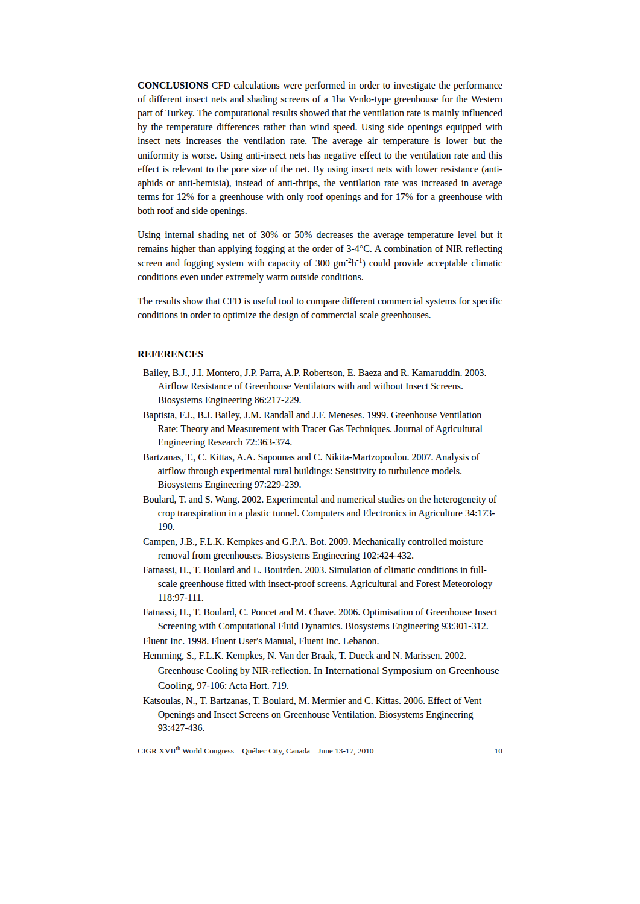CONCLUSIONS CFD calculations were performed in order to investigate the performance of different insect nets and shading screens of a 1ha Venlo-type greenhouse for the Western part of Turkey. The computational results showed that the ventilation rate is mainly influenced by the temperature differences rather than wind speed. Using side openings equipped with insect nets increases the ventilation rate. The average air temperature is lower but the uniformity is worse. Using anti-insect nets has negative effect to the ventilation rate and this effect is relevant to the pore size of the net. By using insect nets with lower resistance (anti-aphids or anti-bemisia), instead of anti-thrips, the ventilation rate was increased in average terms for 12% for a greenhouse with only roof openings and for 17% for a greenhouse with both roof and side openings.
Using internal shading net of 30% or 50% decreases the average temperature level but it remains higher than applying fogging at the order of 3-4°C. A combination of NIR reflecting screen and fogging system with capacity of 300 gm-2h-1) could provide acceptable climatic conditions even under extremely warm outside conditions.
The results show that CFD is useful tool to compare different commercial systems for specific conditions in order to optimize the design of commercial scale greenhouses.
REFERENCES
Bailey, B.J., J.I. Montero, J.P. Parra, A.P. Robertson, E. Baeza and R. Kamaruddin. 2003. Airflow Resistance of Greenhouse Ventilators with and without Insect Screens. Biosystems Engineering 86:217-229.
Baptista, F.J., B.J. Bailey, J.M. Randall and J.F. Meneses. 1999. Greenhouse Ventilation Rate: Theory and Measurement with Tracer Gas Techniques. Journal of Agricultural Engineering Research 72:363-374.
Bartzanas, T., C. Kittas, A.A. Sapounas and C. Nikita-Martzopoulou. 2007. Analysis of airflow through experimental rural buildings: Sensitivity to turbulence models. Biosystems Engineering 97:229-239.
Boulard, T. and S. Wang. 2002. Experimental and numerical studies on the heterogeneity of crop transpiration in a plastic tunnel. Computers and Electronics in Agriculture 34:173-190.
Campen, J.B., F.L.K. Kempkes and G.P.A. Bot. 2009. Mechanically controlled moisture removal from greenhouses. Biosystems Engineering 102:424-432.
Fatnassi, H., T. Boulard and L. Bouirden. 2003. Simulation of climatic conditions in full-scale greenhouse fitted with insect-proof screens. Agricultural and Forest Meteorology 118:97-111.
Fatnassi, H., T. Boulard, C. Poncet and M. Chave. 2006. Optimisation of Greenhouse Insect Screening with Computational Fluid Dynamics. Biosystems Engineering 93:301-312.
Fluent Inc. 1998. Fluent User's Manual, Fluent Inc. Lebanon.
Hemming, S., F.L.K. Kempkes, N. Van der Braak, T. Dueck and N. Marissen. 2002. Greenhouse Cooling by NIR-reflection. In International Symposium on Greenhouse Cooling, 97-106: Acta Hort. 719.
Katsoulas, N., T. Bartzanas, T. Boulard, M. Mermier and C. Kittas. 2006. Effect of Vent Openings and Insect Screens on Greenhouse Ventilation. Biosystems Engineering 93:427-436.
CIGR XVIIth World Congress – Québec City, Canada – June 13-17, 2010 10